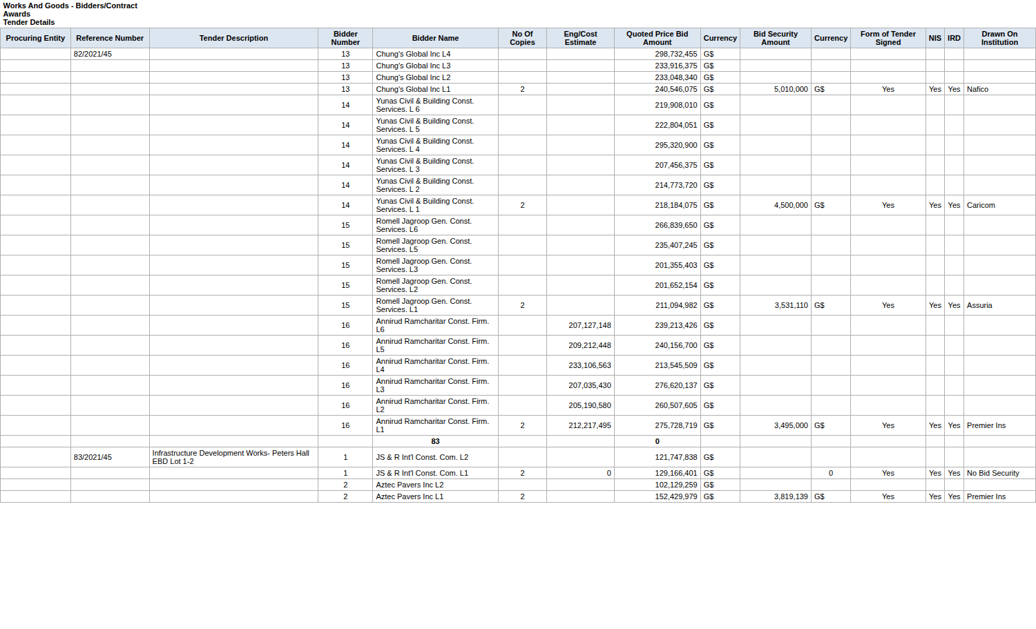| Works And Goods - Bidders/Contract Awards Tender Details | | | | | | | | | | | |
| --- | --- | --- | --- | --- | --- | --- | --- | --- | --- | --- | --- |
| Procuring Entity | Reference Number | Tender Description | Bidder Number | Bidder Name | No Of Copies | Eng/Cost Estimate | Quoted Price Bid Amount | Currency | Bid Security Amount | Currency | Form of Tender Signed | NIS | IRD | Drawn On Institution |
| | 82/2021/45 | | 13 | Chung's Global Inc L4 | | | 298,732,455 | G$ | | | | | | |
| | | | 13 | Chung's Global Inc L3 | | | 233,916,375 | G$ | | | | | | |
| | | | 13 | Chung's Global Inc L2 | | | 233,048,340 | G$ | | | | | | |
| | | | 13 | Chung's Global Inc L1 | 2 | | 240,546,075 | G$ | 5,010,000 | G$ | Yes | Yes | Yes | Nafico |
| | | | 14 | Yunas Civil & Building Const. Services. L 6 | | | 219,908,010 | G$ | | | | | | |
| | | | 14 | Yunas Civil & Building Const. Services. L 5 | | | 222,804,051 | G$ | | | | | | |
| | | | 14 | Yunas Civil & Building Const. Services. L 4 | | | 295,320,900 | G$ | | | | | | |
| | | | 14 | Yunas Civil & Building Const. Services. L 3 | | | 207,456,375 | G$ | | | | | | |
| | | | 14 | Yunas Civil & Building Const. Services. L 2 | | | 214,773,720 | G$ | | | | | | |
| | | | 14 | Yunas Civil & Building Const. Services. L 1 | 2 | | 218,184,075 | G$ | 4,500,000 | G$ | Yes | Yes | Yes | Caricom |
| | | | 15 | Romell Jagroop Gen. Const. Services. L6 | | | 266,839,650 | G$ | | | | | | |
| | | | 15 | Romell Jagroop Gen. Const. Services. L5 | | | 235,407,245 | G$ | | | | | | |
| | | | 15 | Romell Jagroop Gen. Const. Services. L3 | | | 201,355,403 | G$ | | | | | | |
| | | | 15 | Romell Jagroop Gen. Const. Services. L2 | | | 201,652,154 | G$ | | | | | | |
| | | | 15 | Romell Jagroop Gen. Const. Services. L1 | 2 | | 211,094,982 | G$ | 3,531,110 | G$ | Yes | Yes | Yes | Assuria |
| | | | 16 | Annirud Ramcharitar Const. Firm. L6 | | 207,127,148 | 239,213,426 | G$ | | | | | | |
| | | | 16 | Annirud Ramcharitar Const. Firm. L5 | | 209,212,448 | 240,156,700 | G$ | | | | | | |
| | | | 16 | Annirud Ramcharitar Const. Firm. L4 | | 233,106,563 | 213,545,509 | G$ | | | | | | |
| | | | 16 | Annirud Ramcharitar Const. Firm. L3 | | 207,035,430 | 276,620,137 | G$ | | | | | | |
| | | | 16 | Annirud Ramcharitar Const. Firm. L2 | | 205,190,580 | 260,507,605 | G$ | | | | | | |
| | | | 16 | Annirud Ramcharitar Const. Firm. L1 | 2 | 212,217,495 | 275,728,719 | G$ | 3,495,000 | G$ | Yes | Yes | Yes | Premier Ins |
| | | | | 83 | | | 0 | | | | | | | |
| | 83/2021/45 | Infrastructure Development Works- Peters Hall EBD Lot 1-2 | 1 | JS & R Int'l Const. Com. L2 | | | 121,747,838 | G$ | | | | | | |
| | | | 1 | JS & R Int'l Const. Com. L1 | 2 | 0 | 129,166,401 | G$ | | 0 | Yes | Yes | Yes | No Bid Security |
| | | | 2 | Aztec Pavers Inc L2 | | | 102,129,259 | G$ | | | | | | |
| | | | 2 | Aztec Pavers Inc L1 | 2 | | 152,429,979 | G$ | 3,819,139 | G$ | Yes | Yes | Yes | Premier Ins |